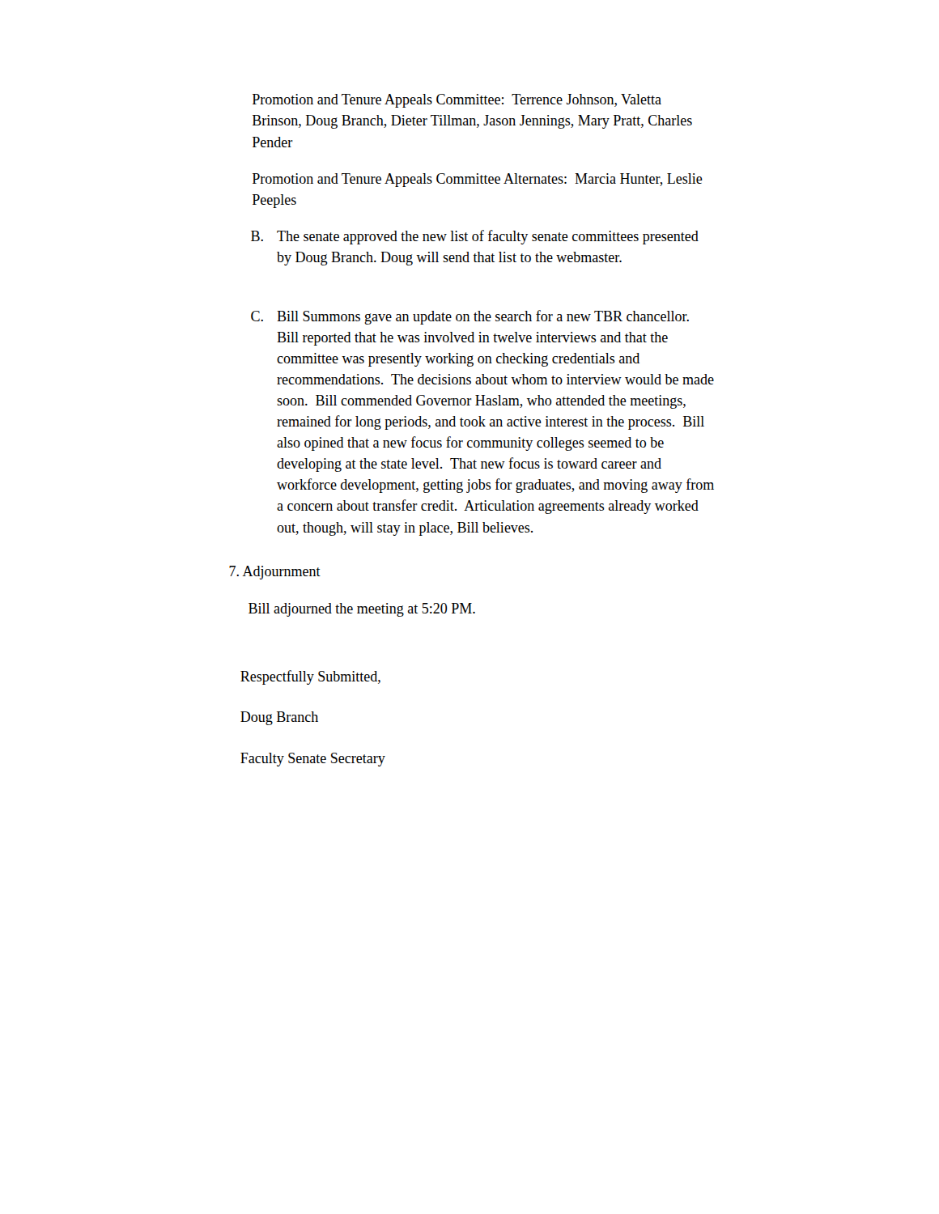Promotion and Tenure Appeals Committee: Terrence Johnson, Valetta Brinson, Doug Branch, Dieter Tillman, Jason Jennings, Mary Pratt, Charles Pender
Promotion and Tenure Appeals Committee Alternates: Marcia Hunter, Leslie Peeples
The senate approved the new list of faculty senate committees presented by Doug Branch. Doug will send that list to the webmaster.
Bill Summons gave an update on the search for a new TBR chancellor. Bill reported that he was involved in twelve interviews and that the committee was presently working on checking credentials and recommendations. The decisions about whom to interview would be made soon. Bill commended Governor Haslam, who attended the meetings, remained for long periods, and took an active interest in the process. Bill also opined that a new focus for community colleges seemed to be developing at the state level. That new focus is toward career and workforce development, getting jobs for graduates, and moving away from a concern about transfer credit. Articulation agreements already worked out, though, will stay in place, Bill believes.
7. Adjournment
Bill adjourned the meeting at 5:20 PM.
Respectfully Submitted,
Doug Branch
Faculty Senate Secretary